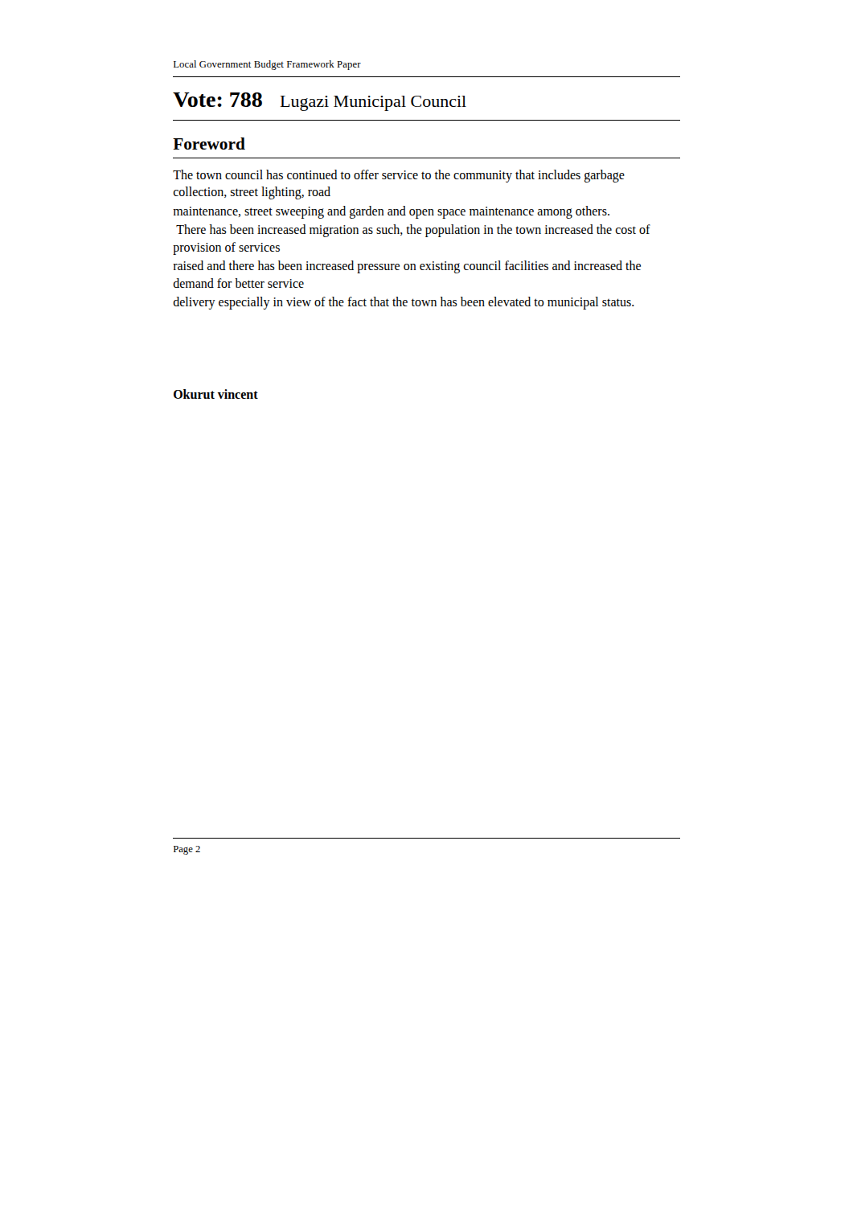Local Government Budget Framework Paper
Vote: 788 Lugazi Municipal Council
Foreword
The town council has continued to offer service to the community that includes garbage collection, street lighting, road
maintenance, street sweeping and garden and open space maintenance among others.
There has been increased migration as such, the population in the town increased the cost of provision of services
raised and there has been increased pressure on existing council facilities and increased the demand for better service
delivery especially in view of the fact that the town has been elevated to municipal status.
Okurut vincent
Page 2